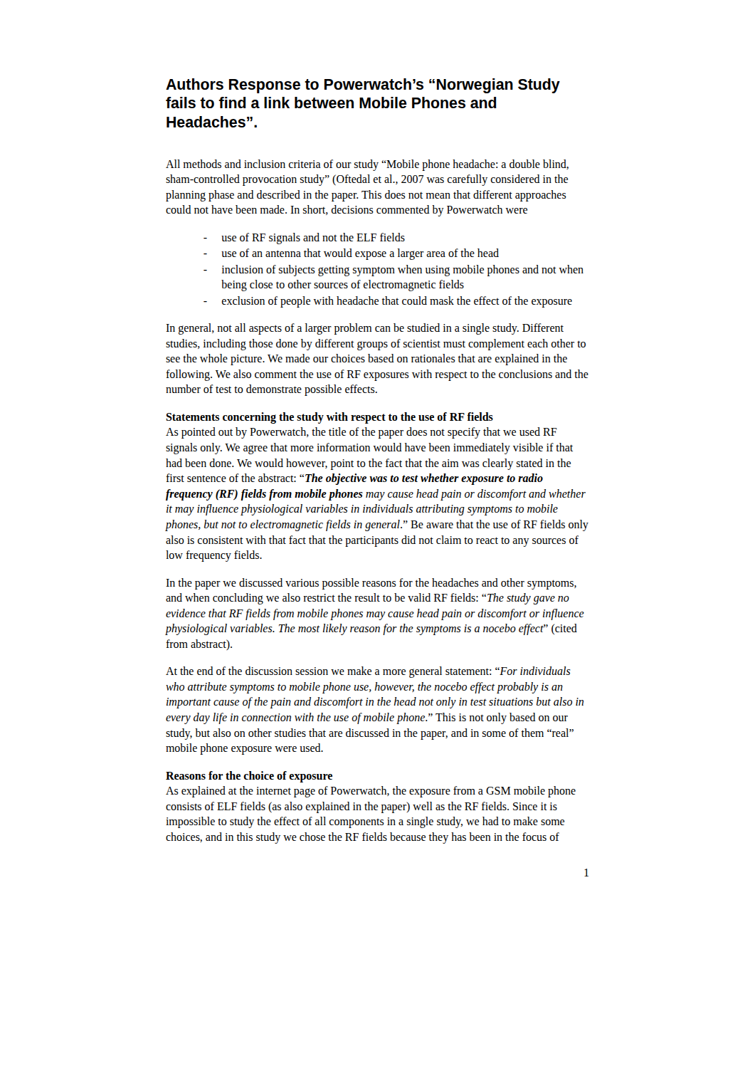Authors Response to Powerwatch’s “Norwegian Study fails to find a link between Mobile Phones and Headaches”.
All methods and inclusion criteria of our study “Mobile phone headache: a double blind, sham-controlled provocation study” (Oftedal et al., 2007 was carefully considered in the planning phase and described in the paper. This does not mean that different approaches could not have been made. In short, decisions commented by Powerwatch were
use of RF signals and not the ELF fields
use of an antenna that would expose a larger area of the head
inclusion of subjects getting symptom when using mobile phones and not when being close to other sources of electromagnetic fields
exclusion of people with headache that could mask the effect of the exposure
In general, not all aspects of a larger problem can be studied in a single study. Different studies, including those done by different groups of scientist must complement each other to see the whole picture. We made our choices based on rationales that are explained in the following. We also comment the use of RF exposures with respect to the conclusions and the number of test to demonstrate possible effects.
Statements concerning the study with respect to the use of RF fields
As pointed out by Powerwatch, the title of the paper does not specify that we used RF signals only. We agree that more information would have been immediately visible if that had been done. We would however, point to the fact that the aim was clearly stated in the first sentence of the abstract: “The objective was to test whether exposure to radio frequency (RF) fields from mobile phones may cause head pain or discomfort and whether it may influence physiological variables in individuals attributing symptoms to mobile phones, but not to electromagnetic fields in general.” Be aware that the use of RF fields only also is consistent with that fact that the participants did not claim to react to any sources of low frequency fields.
In the paper we discussed various possible reasons for the headaches and other symptoms, and when concluding we also restrict the result to be valid RF fields: “The study gave no evidence that RF fields from mobile phones may cause head pain or discomfort or influence physiological variables. The most likely reason for the symptoms is a nocebo effect” (cited from abstract).
At the end of the discussion session we make a more general statement: “For individuals who attribute symptoms to mobile phone use, however, the nocebo effect probably is an important cause of the pain and discomfort in the head not only in test situations but also in every day life in connection with the use of mobile phone.” This is not only based on our study, but also on other studies that are discussed in the paper, and in some of them “real” mobile phone exposure were used.
Reasons for the choice of exposure
As explained at the internet page of Powerwatch, the exposure from a GSM mobile phone consists of ELF fields (as also explained in the paper) well as the RF fields. Since it is impossible to study the effect of all components in a single study, we had to make some choices, and in this study we chose the RF fields because they has been in the focus of
1